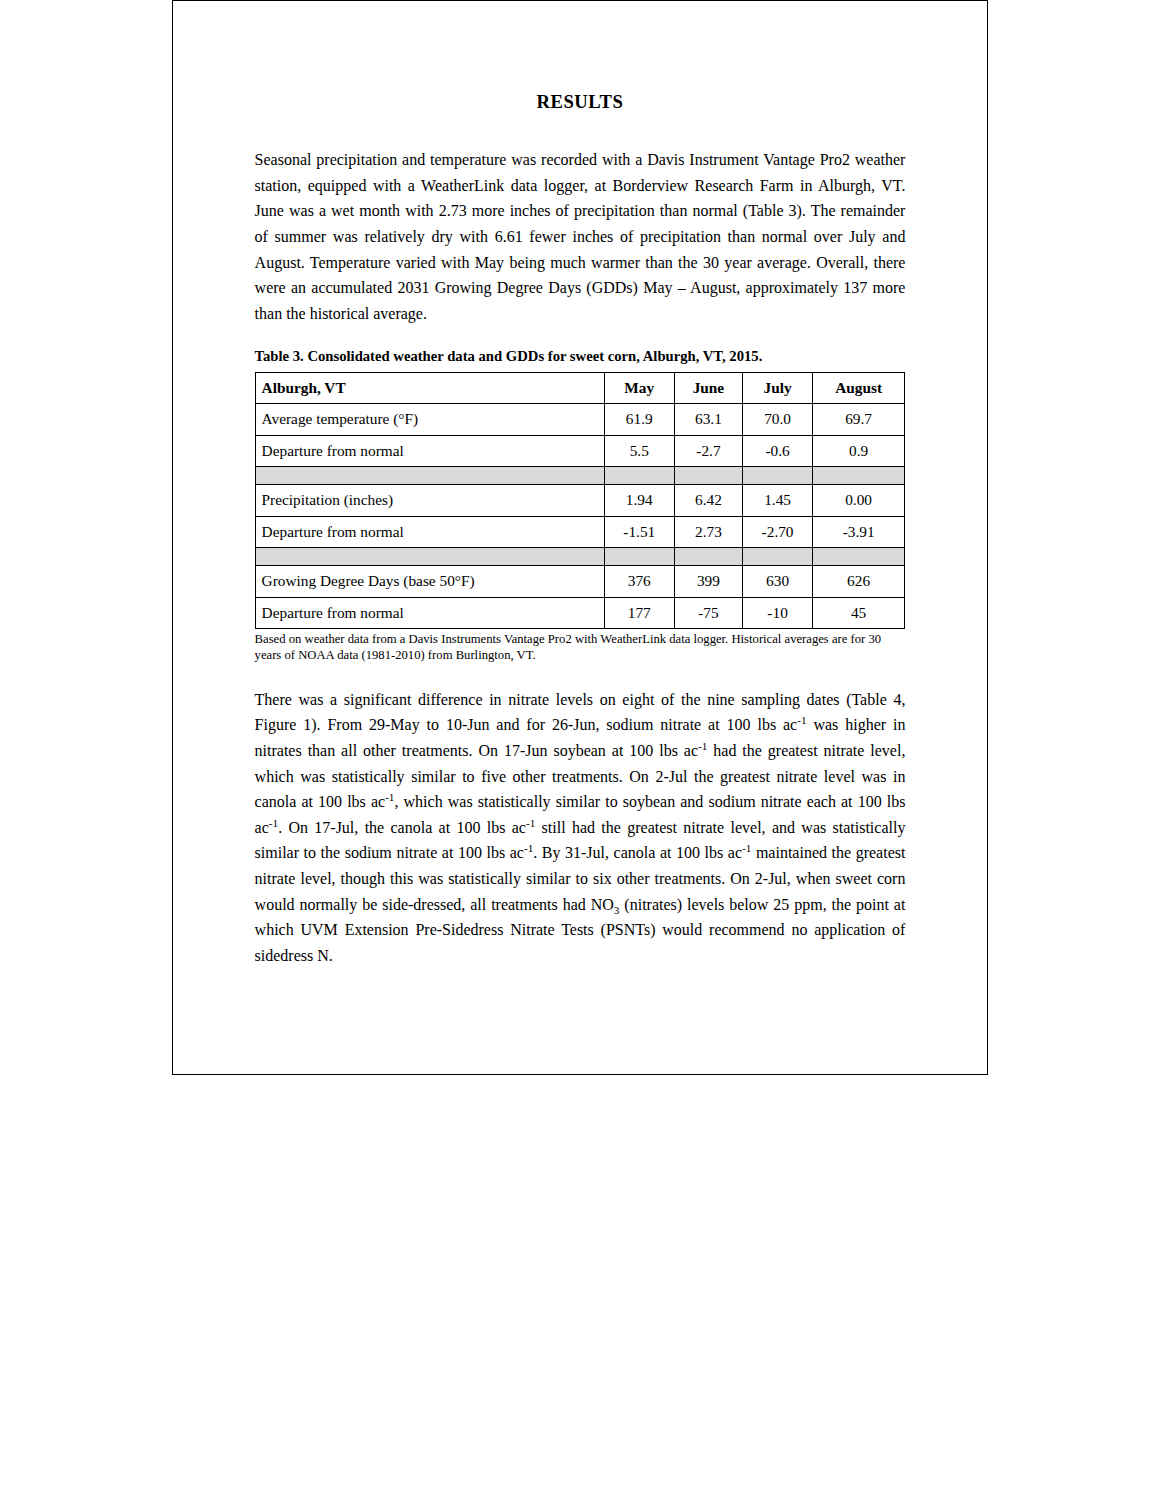RESULTS
Seasonal precipitation and temperature was recorded with a Davis Instrument Vantage Pro2 weather station, equipped with a WeatherLink data logger, at Borderview Research Farm in Alburgh, VT. June was a wet month with 2.73 more inches of precipitation than normal (Table 3). The remainder of summer was relatively dry with 6.61 fewer inches of precipitation than normal over July and August. Temperature varied with May being much warmer than the 30 year average. Overall, there were an accumulated 2031 Growing Degree Days (GDDs) May – August, approximately 137 more than the historical average.
Table 3. Consolidated weather data and GDDs for sweet corn, Alburgh, VT, 2015.
| Alburgh, VT | May | June | July | August |
| --- | --- | --- | --- | --- |
| Average temperature (°F) | 61.9 | 63.1 | 70.0 | 69.7 |
| Departure from normal | 5.5 | -2.7 | -0.6 | 0.9 |
| Precipitation (inches) | 1.94 | 6.42 | 1.45 | 0.00 |
| Departure from normal | -1.51 | 2.73 | -2.70 | -3.91 |
| Growing Degree Days (base 50°F) | 376 | 399 | 630 | 626 |
| Departure from normal | 177 | -75 | -10 | 45 |
Based on weather data from a Davis Instruments Vantage Pro2 with WeatherLink data logger. Historical averages are for 30 years of NOAA data (1981-2010) from Burlington, VT.
There was a significant difference in nitrate levels on eight of the nine sampling dates (Table 4, Figure 1). From 29-May to 10-Jun and for 26-Jun, sodium nitrate at 100 lbs ac-1 was higher in nitrates than all other treatments. On 17-Jun soybean at 100 lbs ac-1 had the greatest nitrate level, which was statistically similar to five other treatments. On 2-Jul the greatest nitrate level was in canola at 100 lbs ac-1, which was statistically similar to soybean and sodium nitrate each at 100 lbs ac-1. On 17-Jul, the canola at 100 lbs ac-1 still had the greatest nitrate level, and was statistically similar to the sodium nitrate at 100 lbs ac-1. By 31-Jul, canola at 100 lbs ac-1 maintained the greatest nitrate level, though this was statistically similar to six other treatments. On 2-Jul, when sweet corn would normally be side-dressed, all treatments had NO3 (nitrates) levels below 25 ppm, the point at which UVM Extension Pre-Sidedress Nitrate Tests (PSNTs) would recommend no application of sidedress N.